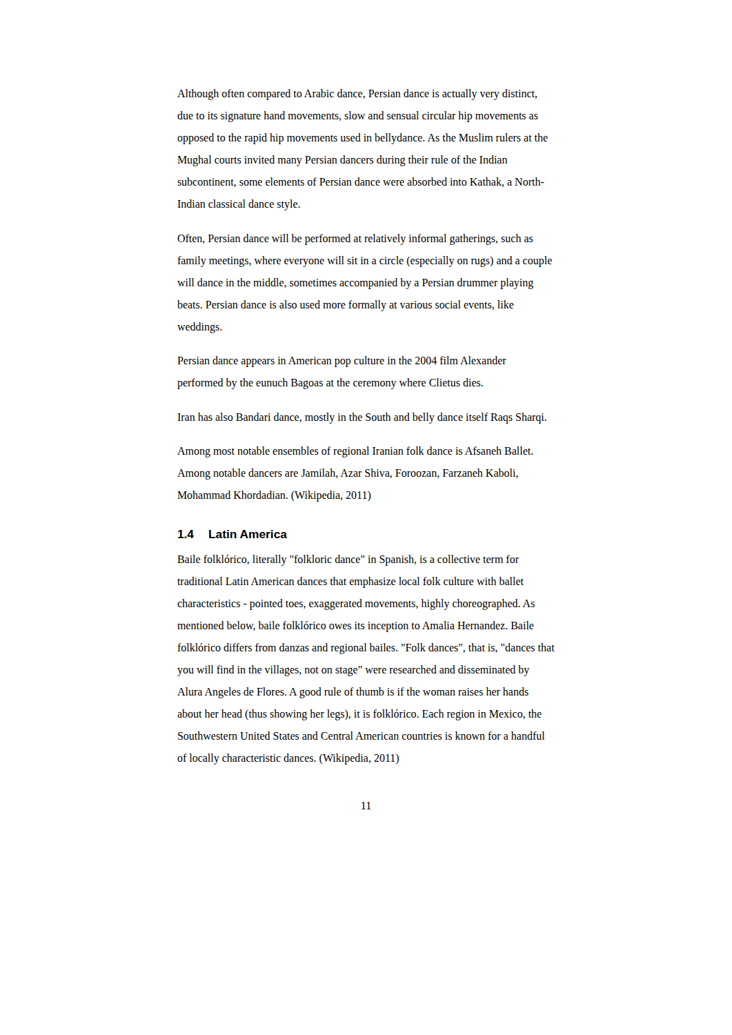Although often compared to Arabic dance, Persian dance is actually very distinct, due to its signature hand movements, slow and sensual circular hip movements as opposed to the rapid hip movements used in bellydance. As the Muslim rulers at the Mughal courts invited many Persian dancers during their rule of the Indian subcontinent, some elements of Persian dance were absorbed into Kathak, a North-Indian classical dance style.
Often, Persian dance will be performed at relatively informal gatherings, such as family meetings, where everyone will sit in a circle (especially on rugs) and a couple will dance in the middle, sometimes accompanied by a Persian drummer playing beats. Persian dance is also used more formally at various social events, like weddings.
Persian dance appears in American pop culture in the 2004 film Alexander performed by the eunuch Bagoas at the ceremony where Clietus dies.
Iran has also Bandari dance, mostly in the South and belly dance itself Raqs Sharqi.
Among most notable ensembles of regional Iranian folk dance is Afsaneh Ballet. Among notable dancers are Jamilah, Azar Shiva, Foroozan, Farzaneh Kaboli, Mohammad Khordadian. (Wikipedia, 2011)
1.4 Latin America
Baile folklórico, literally "folkloric dance" in Spanish, is a collective term for traditional Latin American dances that emphasize local folk culture with ballet characteristics - pointed toes, exaggerated movements, highly choreographed. As mentioned below, baile folklórico owes its inception to Amalia Hernandez. Baile folklórico differs from danzas and regional bailes. "Folk dances", that is, "dances that you will find in the villages, not on stage" were researched and disseminated by Alura Angeles de Flores. A good rule of thumb is if the woman raises her hands about her head (thus showing her legs), it is folklórico. Each region in Mexico, the Southwestern United States and Central American countries is known for a handful of locally characteristic dances. (Wikipedia, 2011)
11